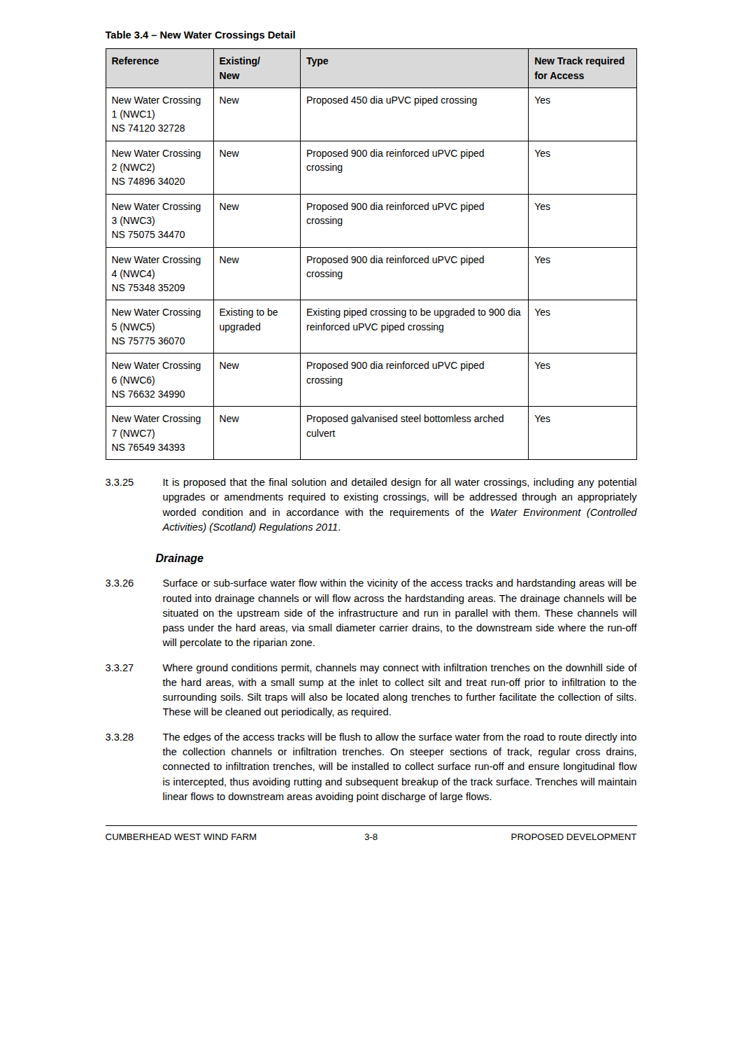Table 3.4 – New Water Crossings Detail
| Reference | Existing/ New | Type | New Track required for Access |
| --- | --- | --- | --- |
| New Water Crossing 1 (NWC1) NS 74120 32728 | New | Proposed 450 dia uPVC piped crossing | Yes |
| New Water Crossing 2 (NWC2) NS 74896 34020 | New | Proposed 900 dia reinforced uPVC piped crossing | Yes |
| New Water Crossing 3 (NWC3) NS 75075 34470 | New | Proposed 900 dia reinforced uPVC piped crossing | Yes |
| New Water Crossing 4 (NWC4) NS 75348 35209 | New | Proposed 900 dia reinforced uPVC piped crossing | Yes |
| New Water Crossing 5 (NWC5) NS 75775 36070 | Existing to be upgraded | Existing piped crossing to be upgraded to 900 dia reinforced uPVC piped crossing | Yes |
| New Water Crossing 6 (NWC6) NS 76632 34990 | New | Proposed 900 dia reinforced uPVC piped crossing | Yes |
| New Water Crossing 7 (NWC7) NS 76549 34393 | New | Proposed galvanised steel bottomless arched culvert | Yes |
3.3.25
It is proposed that the final solution and detailed design for all water crossings, including any potential upgrades or amendments required to existing crossings, will be addressed through an appropriately worded condition and in accordance with the requirements of the Water Environment (Controlled Activities) (Scotland) Regulations 2011.
Drainage
3.3.26
Surface or sub-surface water flow within the vicinity of the access tracks and hardstanding areas will be routed into drainage channels or will flow across the hardstanding areas. The drainage channels will be situated on the upstream side of the infrastructure and run in parallel with them. These channels will pass under the hard areas, via small diameter carrier drains, to the downstream side where the run-off will percolate to the riparian zone.
3.3.27
Where ground conditions permit, channels may connect with infiltration trenches on the downhill side of the hard areas, with a small sump at the inlet to collect silt and treat run-off prior to infiltration to the surrounding soils. Silt traps will also be located along trenches to further facilitate the collection of silts. These will be cleaned out periodically, as required.
3.3.28
The edges of the access tracks will be flush to allow the surface water from the road to route directly into the collection channels or infiltration trenches. On steeper sections of track, regular cross drains, connected to infiltration trenches, will be installed to collect surface run-off and ensure longitudinal flow is intercepted, thus avoiding rutting and subsequent breakup of the track surface. Trenches will maintain linear flows to downstream areas avoiding point discharge of large flows.
CUMBERHEAD WEST WIND FARM
3-8
PROPOSED DEVELOPMENT